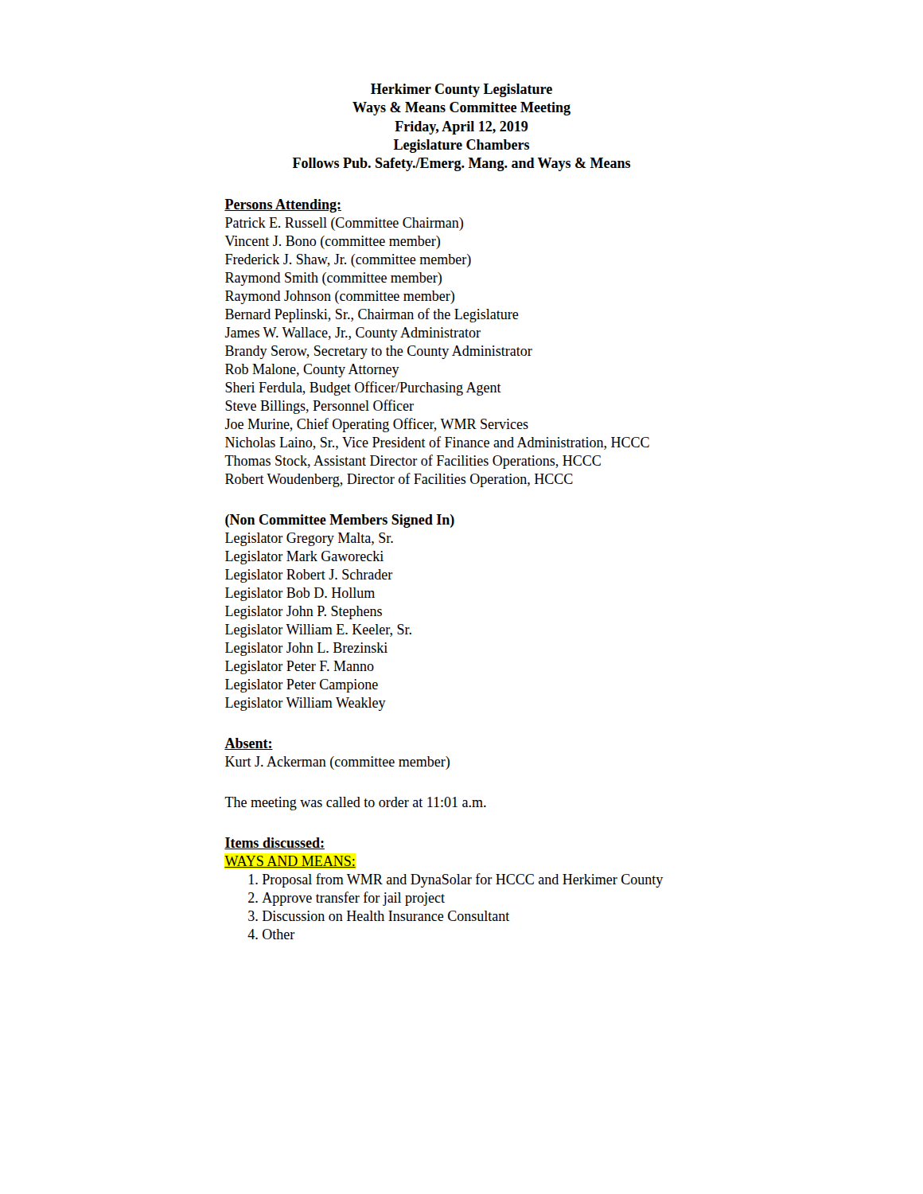Herkimer County Legislature
Ways & Means Committee Meeting
Friday, April 12, 2019
Legislature Chambers
Follows Pub. Safety./Emerg. Mang. and Ways & Means
Persons Attending:
Patrick E. Russell (Committee Chairman)
Vincent J. Bono (committee member)
Frederick J. Shaw, Jr. (committee member)
Raymond Smith (committee member)
Raymond Johnson (committee member)
Bernard Peplinski, Sr., Chairman of the Legislature
James W. Wallace, Jr., County Administrator
Brandy Serow, Secretary to the County Administrator
Rob Malone, County Attorney
Sheri Ferdula, Budget Officer/Purchasing Agent
Steve Billings, Personnel Officer
Joe Murine, Chief Operating Officer, WMR Services
Nicholas Laino, Sr., Vice President of Finance and Administration, HCCC
Thomas Stock, Assistant Director of Facilities Operations, HCCC
Robert Woudenberg, Director of Facilities Operation, HCCC
(Non Committee Members Signed In)
Legislator Gregory Malta, Sr.
Legislator Mark Gaworecki
Legislator Robert J. Schrader
Legislator Bob D. Hollum
Legislator John P. Stephens
Legislator William E. Keeler, Sr.
Legislator John L. Brezinski
Legislator Peter F. Manno
Legislator Peter Campione
Legislator William Weakley
Absent:
Kurt J. Ackerman (committee member)
The meeting was called to order at 11:01 a.m.
Items discussed:
WAYS AND MEANS:
Proposal from WMR and DynaSolar for HCCC and Herkimer County
Approve transfer for jail project
Discussion on Health Insurance Consultant
Other